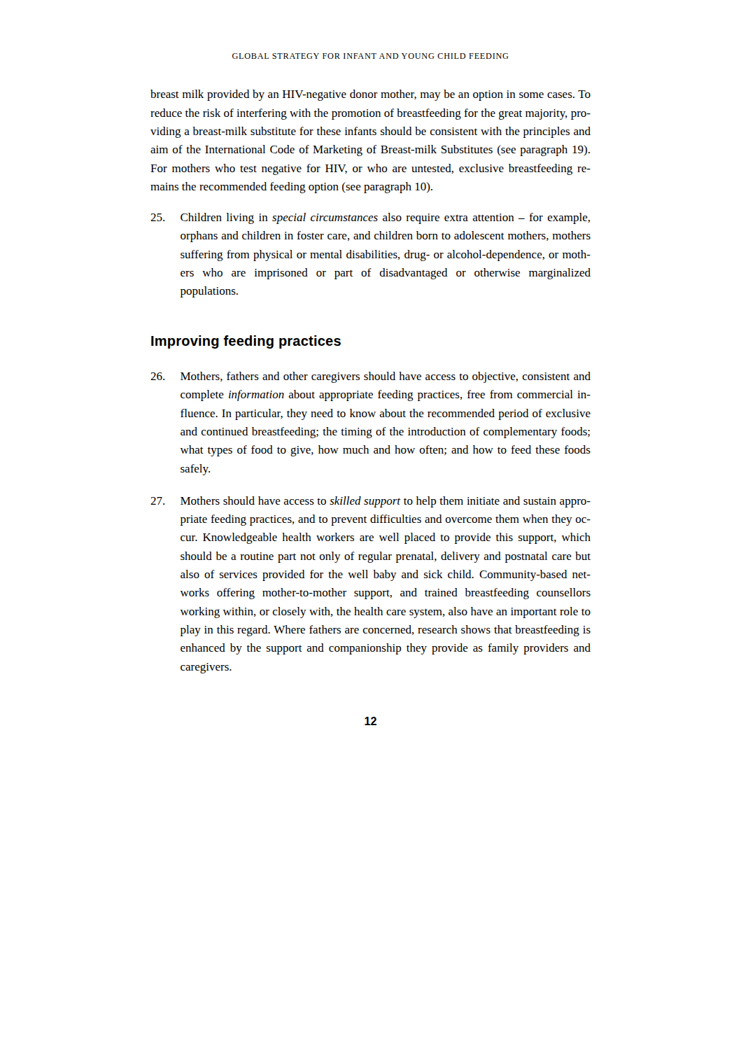Global Strategy for Infant and Young Child Feeding
breast milk provided by an HIV-negative donor mother, may be an option in some cases. To reduce the risk of interfering with the promotion of breastfeeding for the great majority, providing a breast-milk substitute for these infants should be consistent with the principles and aim of the International Code of Marketing of Breast-milk Substitutes (see paragraph 19). For mothers who test negative for HIV, or who are untested, exclusive breastfeeding remains the recommended feeding option (see paragraph 10).
25.
Children living in special circumstances also require extra attention – for example, orphans and children in foster care, and children born to adolescent mothers, mothers suffering from physical or mental disabilities, drug- or alcohol-dependence, or mothers who are imprisoned or part of disadvantaged or otherwise marginalized populations.
Improving feeding practices
26.
Mothers, fathers and other caregivers should have access to objective, consistent and complete information about appropriate feeding practices, free from commercial influence. In particular, they need to know about the recommended period of exclusive and continued breastfeeding; the timing of the introduction of complementary foods; what types of food to give, how much and how often; and how to feed these foods safely.
27.
Mothers should have access to skilled support to help them initiate and sustain appropriate feeding practices, and to prevent difficulties and overcome them when they occur. Knowledgeable health workers are well placed to provide this support, which should be a routine part not only of regular prenatal, delivery and postnatal care but also of services provided for the well baby and sick child. Community-based networks offering mother-to-mother support, and trained breastfeeding counsellors working within, or closely with, the health care system, also have an important role to play in this regard. Where fathers are concerned, research shows that breastfeeding is enhanced by the support and companionship they provide as family providers and caregivers.
12